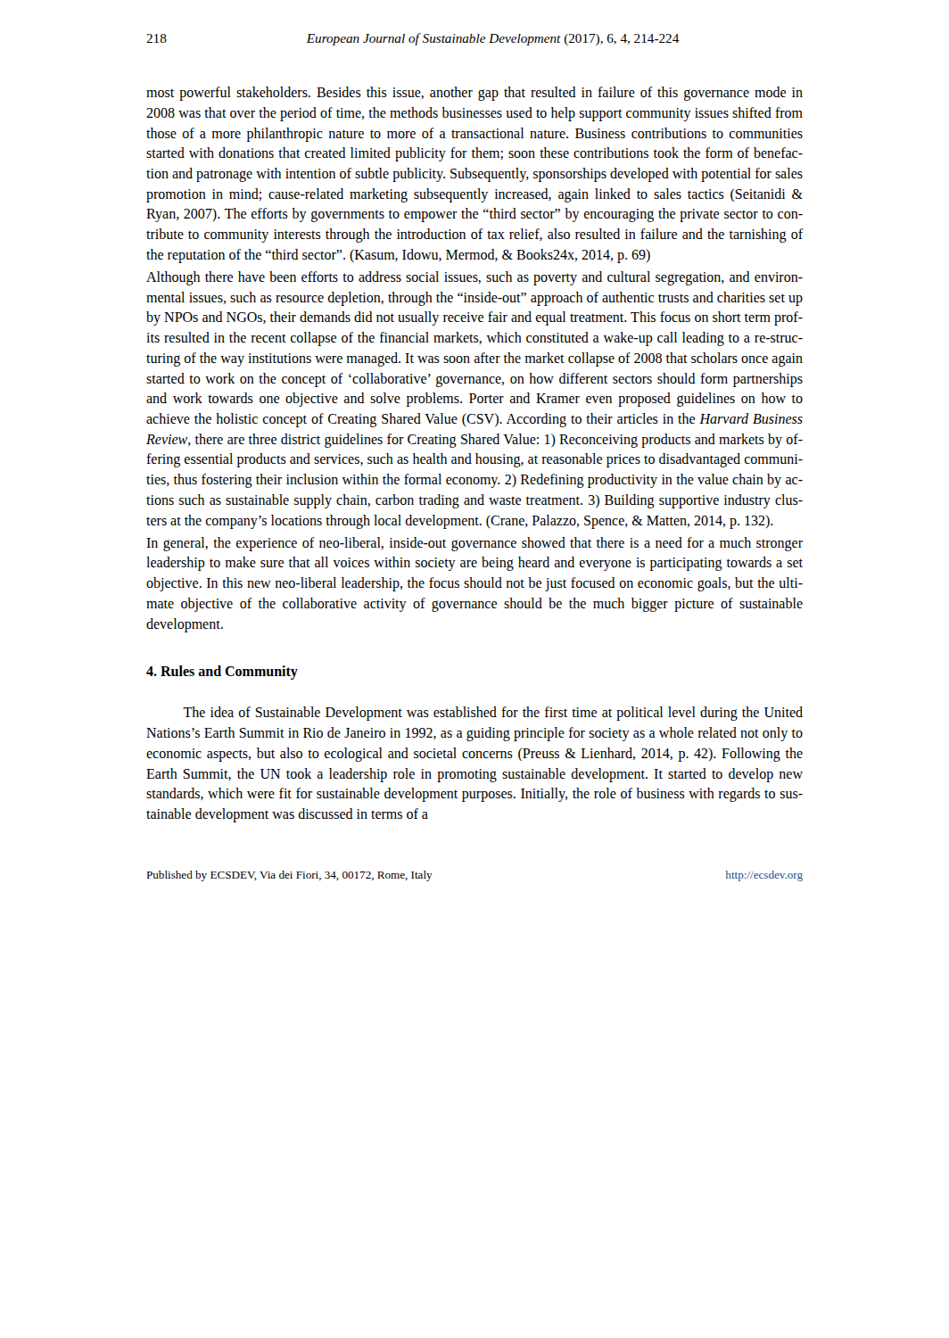218
European Journal of Sustainable Development (2017), 6, 4, 214-224
most powerful stakeholders. Besides this issue, another gap that resulted in failure of this governance mode in 2008 was that over the period of time, the methods businesses used to help support community issues shifted from those of a more philanthropic nature to more of a transactional nature. Business contributions to communities started with donations that created limited publicity for them; soon these contributions took the form of benefaction and patronage with intention of subtle publicity. Subsequently, sponsorships developed with potential for sales promotion in mind; cause-related marketing subsequently increased, again linked to sales tactics (Seitanidi & Ryan, 2007). The efforts by governments to empower the “third sector” by encouraging the private sector to contribute to community interests through the introduction of tax relief, also resulted in failure and the tarnishing of the reputation of the “third sector”. (Kasum, Idowu, Mermod, & Books24x, 2014, p. 69)
Although there have been efforts to address social issues, such as poverty and cultural segregation, and environmental issues, such as resource depletion, through the “inside-out” approach of authentic trusts and charities set up by NPOs and NGOs, their demands did not usually receive fair and equal treatment. This focus on short term profits resulted in the recent collapse of the financial markets, which constituted a wake-up call leading to a re-structuring of the way institutions were managed. It was soon after the market collapse of 2008 that scholars once again started to work on the concept of ‘collaborative’ governance, on how different sectors should form partnerships and work towards one objective and solve problems. Porter and Kramer even proposed guidelines on how to achieve the holistic concept of Creating Shared Value (CSV). According to their articles in the Harvard Business Review, there are three district guidelines for Creating Shared Value: 1) Reconceiving products and markets by offering essential products and services, such as health and housing, at reasonable prices to disadvantaged communities, thus fostering their inclusion within the formal economy. 2) Redefining productivity in the value chain by actions such as sustainable supply chain, carbon trading and waste treatment. 3) Building supportive industry clusters at the company’s locations through local development. (Crane, Palazzo, Spence, & Matten, 2014, p. 132).
In general, the experience of neo-liberal, inside-out governance showed that there is a need for a much stronger leadership to make sure that all voices within society are being heard and everyone is participating towards a set objective. In this new neo-liberal leadership, the focus should not be just focused on economic goals, but the ultimate objective of the collaborative activity of governance should be the much bigger picture of sustainable development.
4. Rules and Community
The idea of Sustainable Development was established for the first time at political level during the United Nations’s Earth Summit in Rio de Janeiro in 1992, as a guiding principle for society as a whole related not only to economic aspects, but also to ecological and societal concerns (Preuss & Lienhard, 2014, p. 42). Following the Earth Summit, the UN took a leadership role in promoting sustainable development. It started to develop new standards, which were fit for sustainable development purposes. Initially, the role of business with regards to sustainable development was discussed in terms of a
Published by ECSDEV, Via dei Fiori, 34, 00172, Rome, Italy
http://ecsdev.org